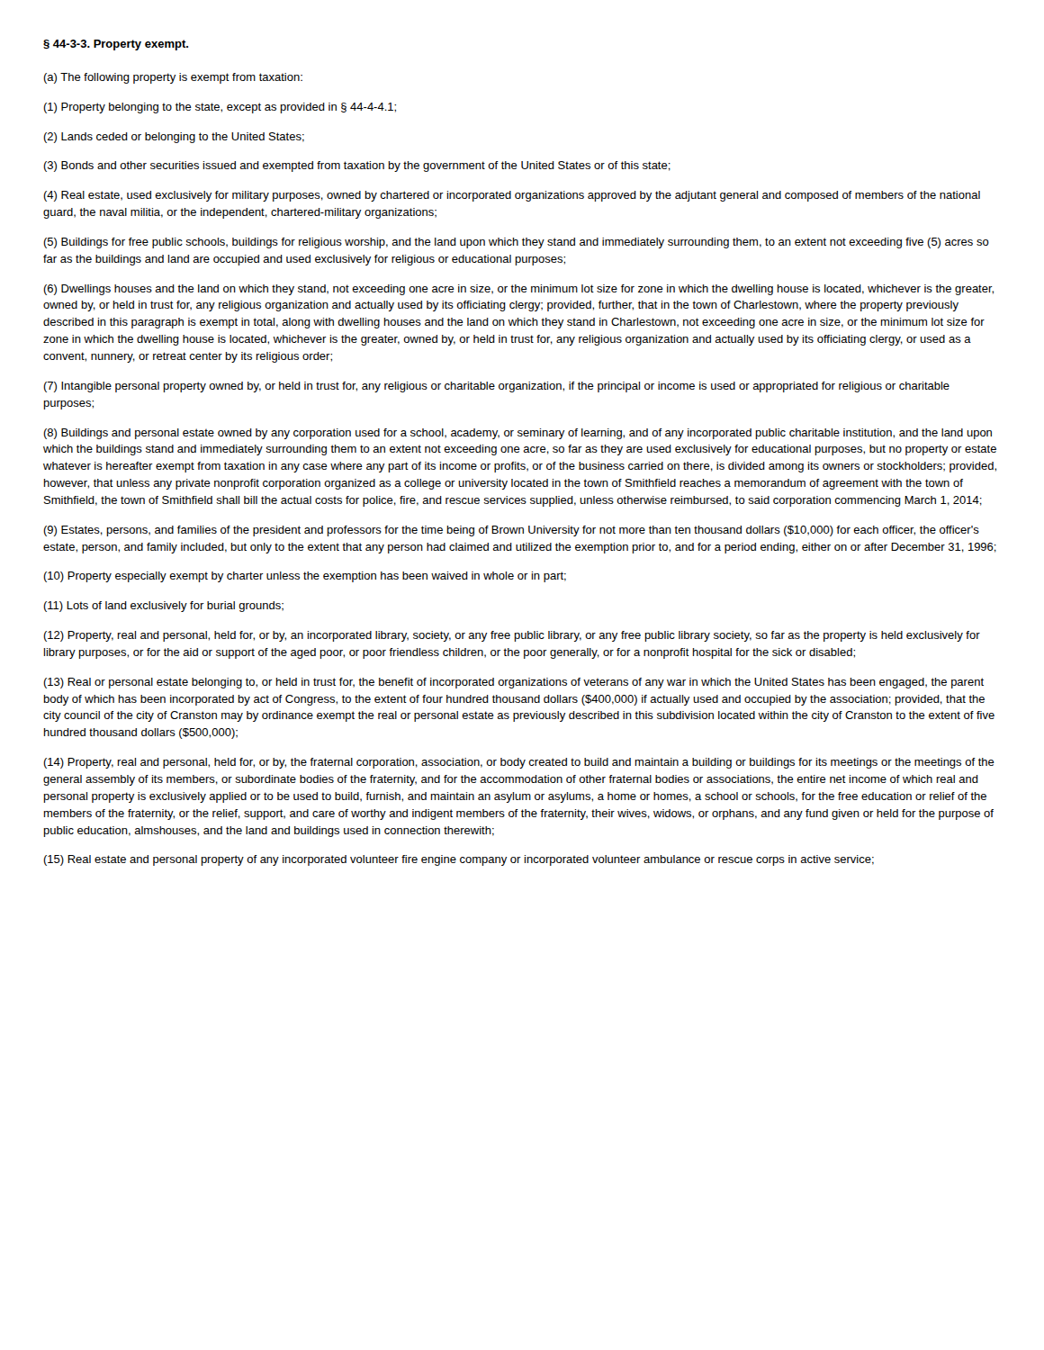§ 44-3-3. Property exempt.
(a) The following property is exempt from taxation:
(1) Property belonging to the state, except as provided in § 44-4-4.1;
(2) Lands ceded or belonging to the United States;
(3) Bonds and other securities issued and exempted from taxation by the government of the United States or of this state;
(4) Real estate, used exclusively for military purposes, owned by chartered or incorporated organizations approved by the adjutant general and composed of members of the national guard, the naval militia, or the independent, chartered-military organizations;
(5) Buildings for free public schools, buildings for religious worship, and the land upon which they stand and immediately surrounding them, to an extent not exceeding five (5) acres so far as the buildings and land are occupied and used exclusively for religious or educational purposes;
(6) Dwellings houses and the land on which they stand, not exceeding one acre in size, or the minimum lot size for zone in which the dwelling house is located, whichever is the greater, owned by, or held in trust for, any religious organization and actually used by its officiating clergy; provided, further, that in the town of Charlestown, where the property previously described in this paragraph is exempt in total, along with dwelling houses and the land on which they stand in Charlestown, not exceeding one acre in size, or the minimum lot size for zone in which the dwelling house is located, whichever is the greater, owned by, or held in trust for, any religious organization and actually used by its officiating clergy, or used as a convent, nunnery, or retreat center by its religious order;
(7) Intangible personal property owned by, or held in trust for, any religious or charitable organization, if the principal or income is used or appropriated for religious or charitable purposes;
(8) Buildings and personal estate owned by any corporation used for a school, academy, or seminary of learning, and of any incorporated public charitable institution, and the land upon which the buildings stand and immediately surrounding them to an extent not exceeding one acre, so far as they are used exclusively for educational purposes, but no property or estate whatever is hereafter exempt from taxation in any case where any part of its income or profits, or of the business carried on there, is divided among its owners or stockholders; provided, however, that unless any private nonprofit corporation organized as a college or university located in the town of Smithfield reaches a memorandum of agreement with the town of Smithfield, the town of Smithfield shall bill the actual costs for police, fire, and rescue services supplied, unless otherwise reimbursed, to said corporation commencing March 1, 2014;
(9) Estates, persons, and families of the president and professors for the time being of Brown University for not more than ten thousand dollars ($10,000) for each officer, the officer's estate, person, and family included, but only to the extent that any person had claimed and utilized the exemption prior to, and for a period ending, either on or after December 31, 1996;
(10) Property especially exempt by charter unless the exemption has been waived in whole or in part;
(11) Lots of land exclusively for burial grounds;
(12) Property, real and personal, held for, or by, an incorporated library, society, or any free public library, or any free public library society, so far as the property is held exclusively for library purposes, or for the aid or support of the aged poor, or poor friendless children, or the poor generally, or for a nonprofit hospital for the sick or disabled;
(13) Real or personal estate belonging to, or held in trust for, the benefit of incorporated organizations of veterans of any war in which the United States has been engaged, the parent body of which has been incorporated by act of Congress, to the extent of four hundred thousand dollars ($400,000) if actually used and occupied by the association; provided, that the city council of the city of Cranston may by ordinance exempt the real or personal estate as previously described in this subdivision located within the city of Cranston to the extent of five hundred thousand dollars ($500,000);
(14) Property, real and personal, held for, or by, the fraternal corporation, association, or body created to build and maintain a building or buildings for its meetings or the meetings of the general assembly of its members, or subordinate bodies of the fraternity, and for the accommodation of other fraternal bodies or associations, the entire net income of which real and personal property is exclusively applied or to be used to build, furnish, and maintain an asylum or asylums, a home or homes, a school or schools, for the free education or relief of the members of the fraternity, or the relief, support, and care of worthy and indigent members of the fraternity, their wives, widows, or orphans, and any fund given or held for the purpose of public education, almshouses, and the land and buildings used in connection therewith;
(15) Real estate and personal property of any incorporated volunteer fire engine company or incorporated volunteer ambulance or rescue corps in active service;